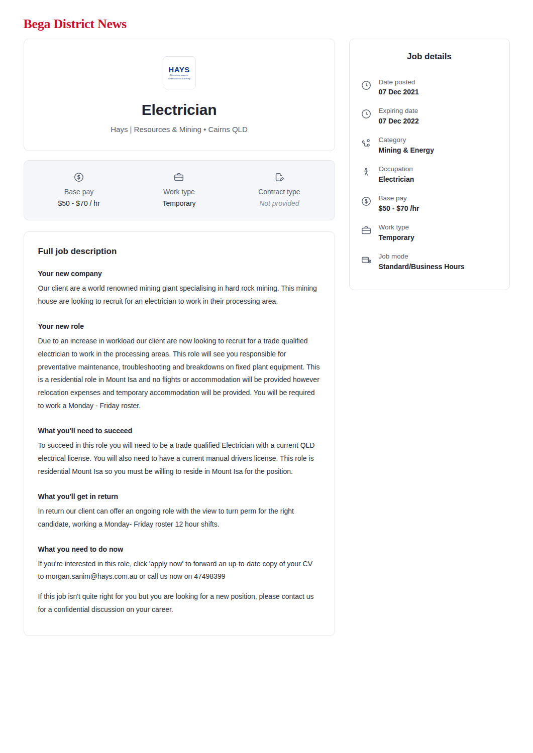Bega District News
HAYS Recruiting experts in Resources & Mining
Electrician
Hays | Resources & Mining • Cairns QLD
Base pay $50 - $70 / hr
Work type Temporary
Contract type Not provided
Full job description
Your new company
Our client are a world renowned mining giant specialising in hard rock mining. This mining house are looking to recruit for an electrician to work in their processing area.
Your new role
Due to an increase in workload our client are now looking to recruit for a trade qualified electrician to work in the processing areas. This role will see you responsible for preventative maintenance, troubleshooting and breakdowns on fixed plant equipment. This is a residential role in Mount Isa and no flights or accommodation will be provided however relocation expenses and temporary accommodation will be provided. You will be required to work a Monday - Friday roster.
What you'll need to succeed
To succeed in this role you will need to be a trade qualified Electrician with a current QLD electrical license. You will also need to have a current manual drivers license. This role is residential Mount Isa so you must be willing to reside in Mount Isa for the position.
What you'll get in return
In return our client can offer an ongoing role with the view to turn perm for the right candidate, working a Monday- Friday roster 12 hour shifts.
What you need to do now
If you're interested in this role, click 'apply now' to forward an up-to-date copy of your CV to morgan.sanim@hays.com.au or call us now on 47498399
If this job isn't quite right for you but you are looking for a new position, please contact us for a confidential discussion on your career.
Job details
Date posted 07 Dec 2021
Expiring date 07 Dec 2022
Category Mining & Energy
Occupation Electrician
Base pay $50 - $70 /hr
Work type Temporary
Job mode Standard/Business Hours